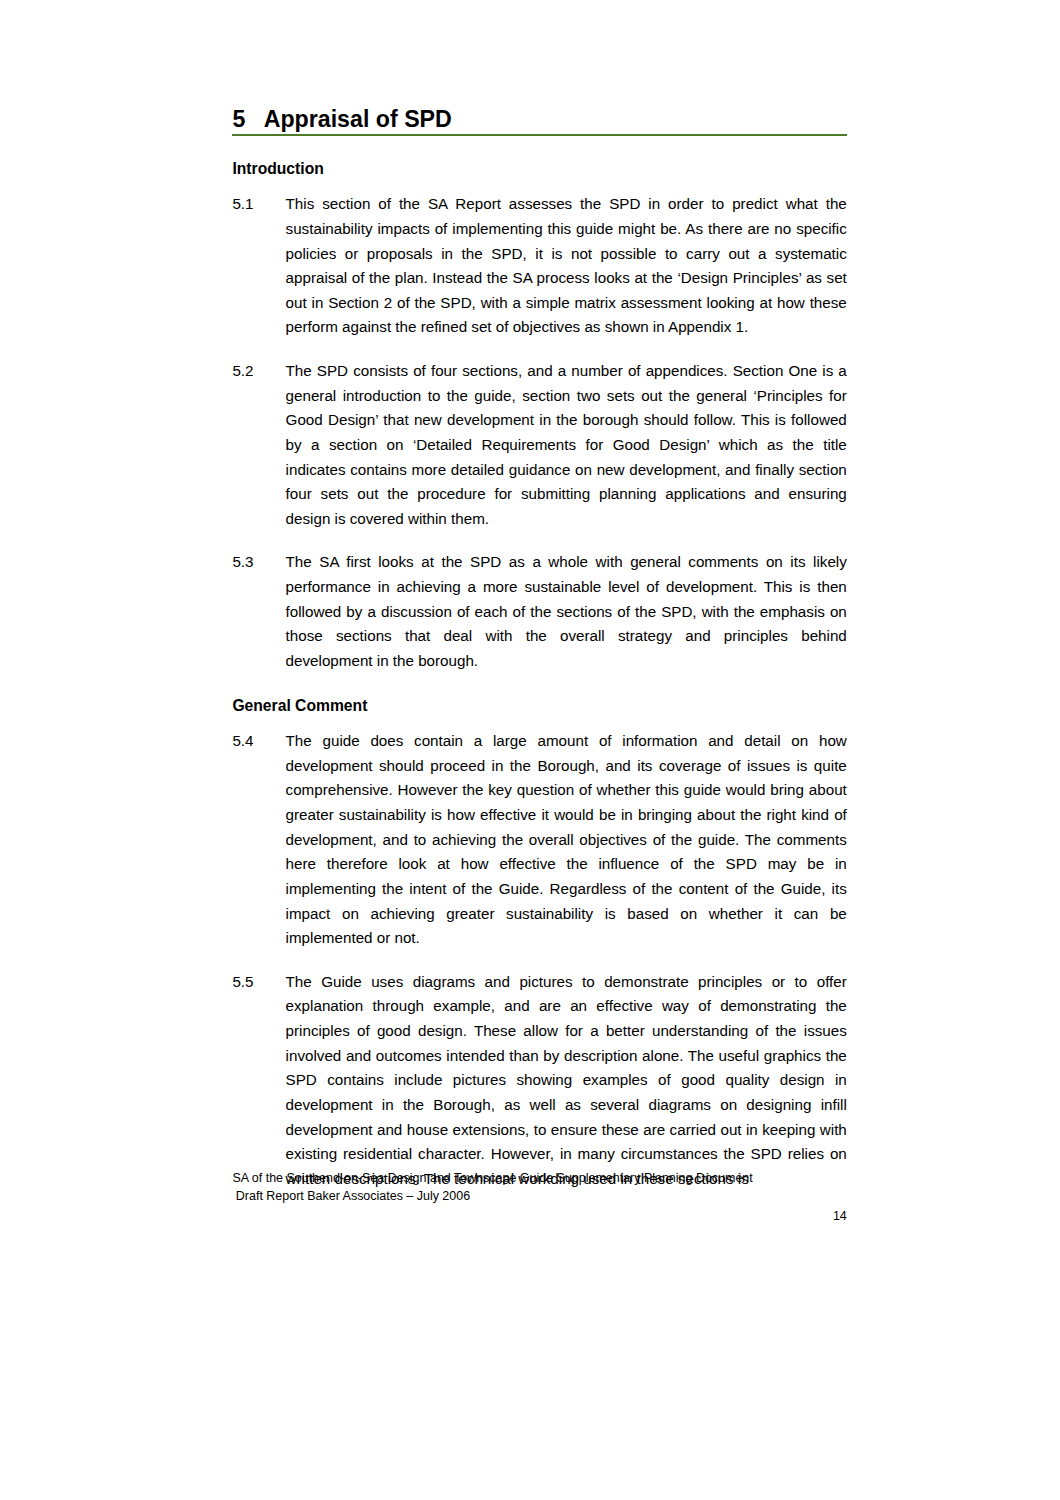5 Appraisal of SPD
Introduction
5.1
This section of the SA Report assesses the SPD in order to predict what the sustainability impacts of implementing this guide might be. As there are no specific policies or proposals in the SPD, it is not possible to carry out a systematic appraisal of the plan. Instead the SA process looks at the ‘Design Principles’ as set out in Section 2 of the SPD, with a simple matrix assessment looking at how these perform against the refined set of objectives as shown in Appendix 1.
5.2
The SPD consists of four sections, and a number of appendices. Section One is a general introduction to the guide, section two sets out the general ‘Principles for Good Design’ that new development in the borough should follow. This is followed by a section on ‘Detailed Requirements for Good Design’ which as the title indicates contains more detailed guidance on new development, and finally section four sets out the procedure for submitting planning applications and ensuring design is covered within them.
5.3
The SA first looks at the SPD as a whole with general comments on its likely performance in achieving a more sustainable level of development. This is then followed by a discussion of each of the sections of the SPD, with the emphasis on those sections that deal with the overall strategy and principles behind development in the borough.
General Comment
5.4
The guide does contain a large amount of information and detail on how development should proceed in the Borough, and its coverage of issues is quite comprehensive. However the key question of whether this guide would bring about greater sustainability is how effective it would be in bringing about the right kind of development, and to achieving the overall objectives of the guide. The comments here therefore look at how effective the influence of the SPD may be in implementing the intent of the Guide. Regardless of the content of the Guide, its impact on achieving greater sustainability is based on whether it can be implemented or not.
5.5
The Guide uses diagrams and pictures to demonstrate principles or to offer explanation through example, and are an effective way of demonstrating the principles of good design. These allow for a better understanding of the issues involved and outcomes intended than by description alone. The useful graphics the SPD contains include pictures showing examples of good quality design in development in the Borough, as well as several diagrams on designing infill development and house extensions, to ensure these are carried out in keeping with existing residential character. However, in many circumstances the SPD relies on written descriptions. The technical workding used in these sections is
SA of the Southend-on-Sea Design and Townscape Guide Supplementary Planning Document
Draft Report Baker Associates – July 2006
14